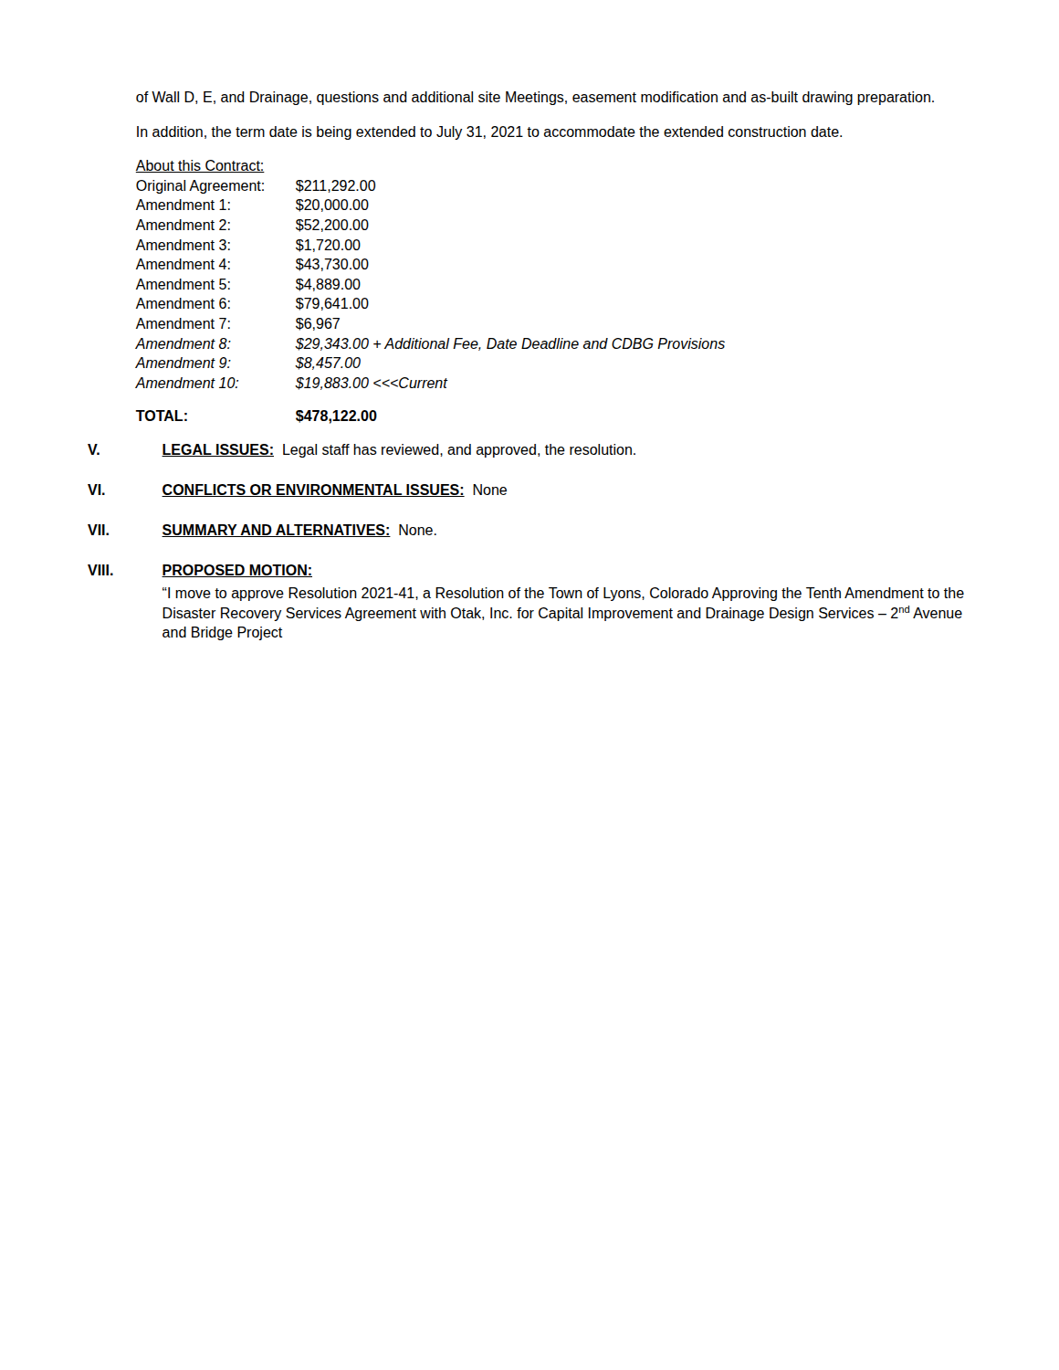of Wall D, E, and Drainage, questions and additional site Meetings, easement modification and as-built drawing preparation.
In addition, the term date is being extended to July 31, 2021 to accommodate the extended construction date.
About this Contract:
| Original Agreement: | $211,292.00 |
| Amendment 1: | $20,000.00 |
| Amendment 2: | $52,200.00 |
| Amendment 3: | $1,720.00 |
| Amendment 4: | $43,730.00 |
| Amendment 5: | $4,889.00 |
| Amendment 6: | $79,641.00 |
| Amendment 7: | $6,967 |
| Amendment 8: | $29,343.00 + Additional Fee, Date Deadline and CDBG Provisions |
| Amendment 9: | $8,457.00 |
| Amendment 10: | $19,883.00 <<<Current |
| TOTAL: | $478,122.00 |
V.
LEGAL ISSUES: Legal staff has reviewed, and approved, the resolution.
VI.
CONFLICTS OR ENVIRONMENTAL ISSUES: None
VII.
SUMMARY AND ALTERNATIVES: None.
VIII.
PROPOSED MOTION:
“I move to approve Resolution 2021-41, a Resolution of the Town of Lyons, Colorado Approving the Tenth Amendment to the Disaster Recovery Services Agreement with Otak, Inc. for Capital Improvement and Drainage Design Services – 2nd Avenue and Bridge Project